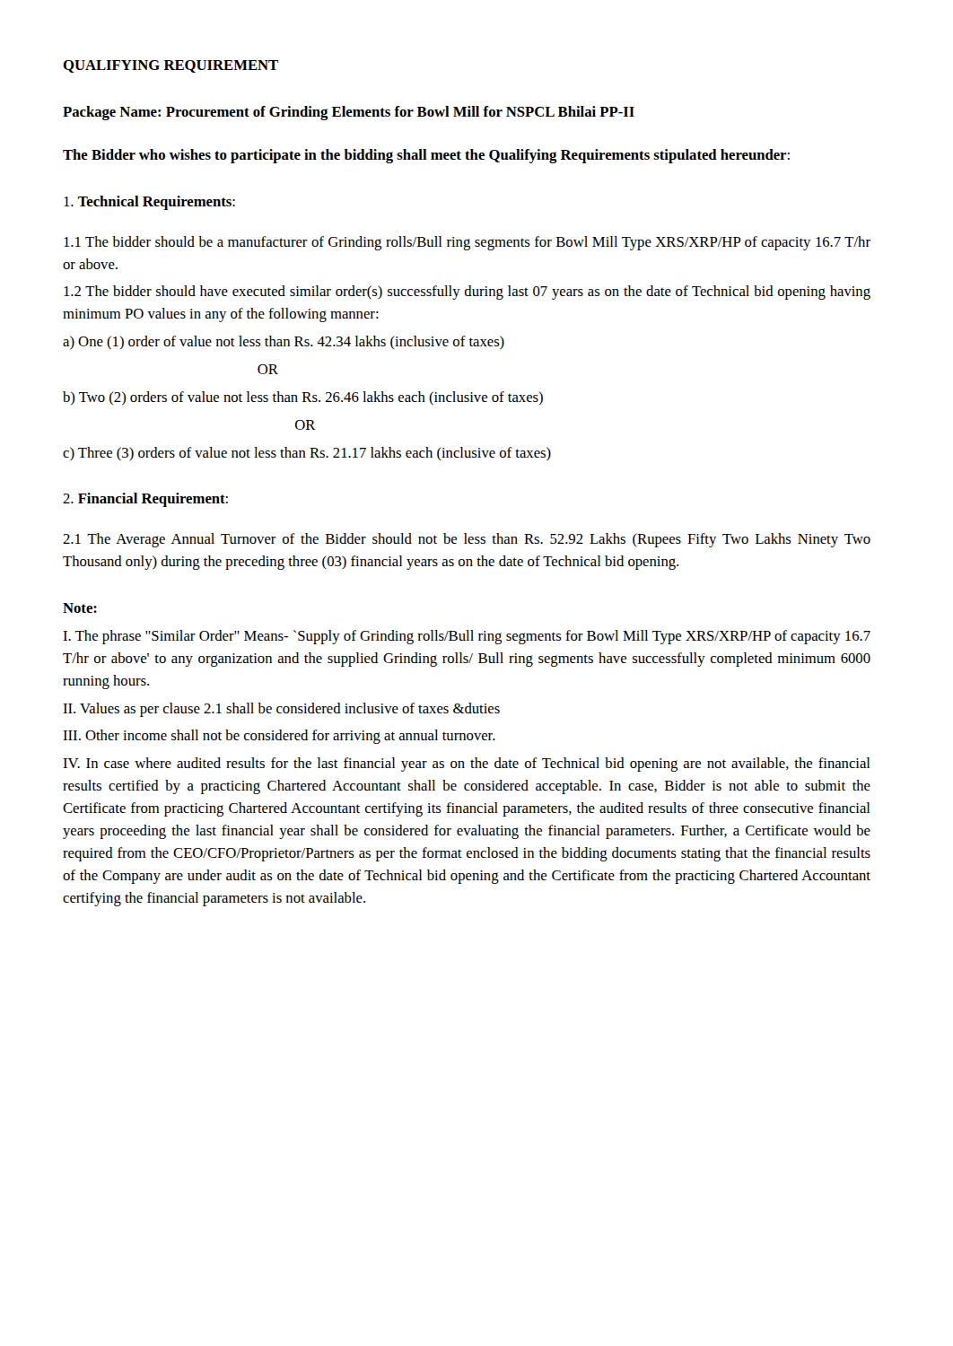QUALIFYING REQUIREMENT
Package Name: Procurement of Grinding Elements for Bowl Mill for NSPCL Bhilai PP-II
The Bidder who wishes to participate in the bidding shall meet the Qualifying Requirements stipulated hereunder:
1. Technical Requirements:
1.1 The bidder should be a manufacturer of Grinding rolls/Bull ring segments for Bowl Mill Type XRS/XRP/HP of capacity 16.7 T/hr or above.
1.2 The bidder should have executed similar order(s) successfully during last 07 years as on the date of Technical bid opening having minimum PO values in any of the following manner:
a) One (1) order of value not less than Rs. 42.34 lakhs (inclusive of taxes)
OR
b) Two (2) orders of value not less than Rs. 26.46 lakhs each (inclusive of taxes)
OR
c) Three (3) orders of value not less than Rs. 21.17 lakhs each (inclusive of taxes)
2. Financial Requirement:
2.1 The Average Annual Turnover of the Bidder should not be less than Rs. 52.92 Lakhs (Rupees Fifty Two Lakhs Ninety Two Thousand only) during the preceding three (03) financial years as on the date of Technical bid opening.
Note:
I. The phrase "Similar Order" Means- `Supply of Grinding rolls/Bull ring segments for Bowl Mill Type XRS/XRP/HP of capacity 16.7 T/hr or above' to any organization and the supplied Grinding rolls/ Bull ring segments have successfully completed minimum 6000 running hours.
II. Values as per clause 2.1 shall be considered inclusive of taxes &duties
III. Other income shall not be considered for arriving at annual turnover.
IV. In case where audited results for the last financial year as on the date of Technical bid opening are not available, the financial results certified by a practicing Chartered Accountant shall be considered acceptable. In case, Bidder is not able to submit the Certificate from practicing Chartered Accountant certifying its financial parameters, the audited results of three consecutive financial years proceeding the last financial year shall be considered for evaluating the financial parameters. Further, a Certificate would be required from the CEO/CFO/Proprietor/Partners as per the format enclosed in the bidding documents stating that the financial results of the Company are under audit as on the date of Technical bid opening and the Certificate from the practicing Chartered Accountant certifying the financial parameters is not available.